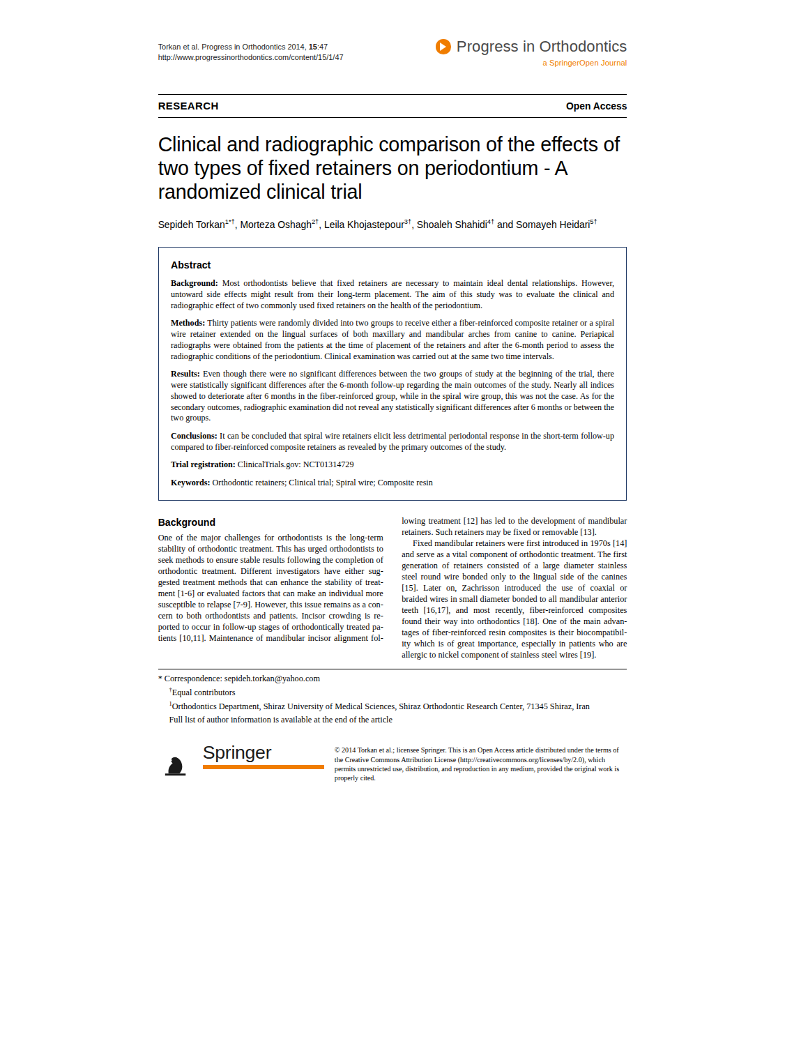Torkan et al. Progress in Orthodontics 2014, 15:47
http://www.progressinorthodontics.com/content/15/1/47
Progress in Orthodontics
a SpringerOpen Journal
RESEARCH
Open Access
Clinical and radiographic comparison of the effects of two types of fixed retainers on periodontium - A randomized clinical trial
Sepideh Torkan1*†, Morteza Oshagh2†, Leila Khojastepour3†, Shoaleh Shahidi4† and Somayeh Heidari5†
Abstract
Background: Most orthodontists believe that fixed retainers are necessary to maintain ideal dental relationships. However, untoward side effects might result from their long-term placement. The aim of this study was to evaluate the clinical and radiographic effect of two commonly used fixed retainers on the health of the periodontium.
Methods: Thirty patients were randomly divided into two groups to receive either a fiber-reinforced composite retainer or a spiral wire retainer extended on the lingual surfaces of both maxillary and mandibular arches from canine to canine. Periapical radiographs were obtained from the patients at the time of placement of the retainers and after the 6-month period to assess the radiographic conditions of the periodontium. Clinical examination was carried out at the same two time intervals.
Results: Even though there were no significant differences between the two groups of study at the beginning of the trial, there were statistically significant differences after the 6-month follow-up regarding the main outcomes of the study. Nearly all indices showed to deteriorate after 6 months in the fiber-reinforced group, while in the spiral wire group, this was not the case. As for the secondary outcomes, radiographic examination did not reveal any statistically significant differences after 6 months or between the two groups.
Conclusions: It can be concluded that spiral wire retainers elicit less detrimental periodontal response in the short-term follow-up compared to fiber-reinforced composite retainers as revealed by the primary outcomes of the study.
Trial registration: ClinicalTrials.gov: NCT01314729
Keywords: Orthodontic retainers; Clinical trial; Spiral wire; Composite resin
Background
One of the major challenges for orthodontists is the long-term stability of orthodontic treatment. This has urged orthodontists to seek methods to ensure stable results following the completion of orthodontic treatment. Different investigators have either suggested treatment methods that can enhance the stability of treatment [1-6] or evaluated factors that can make an individual more susceptible to relapse [7-9]. However, this issue remains as a concern to both orthodontists and patients. Incisor crowding is reported to occur in follow-up stages of orthodontically treated patients [10,11]. Maintenance of mandibular incisor alignment following treatment [12] has led to the development of mandibular retainers. Such retainers may be fixed or removable [13].
Fixed mandibular retainers were first introduced in 1970s [14] and serve as a vital component of orthodontic treatment. The first generation of retainers consisted of a large diameter stainless steel round wire bonded only to the lingual side of the canines [15]. Later on, Zachrisson introduced the use of coaxial or braided wires in small diameter bonded to all mandibular anterior teeth [16,17], and most recently, fiber-reinforced composites found their way into orthodontics [18]. One of the main advantages of fiber-reinforced resin composites is their biocompatibility which is of great importance, especially in patients who are allergic to nickel component of stainless steel wires [19].
* Correspondence: sepideh.torkan@yahoo.com
†Equal contributors
1Orthodontics Department, Shiraz University of Medical Sciences, Shiraz Orthodontic Research Center, 71345 Shiraz, Iran
Full list of author information is available at the end of the article
Springer
© 2014 Torkan et al.; licensee Springer. This is an Open Access article distributed under the terms of the Creative Commons Attribution License (http://creativecommons.org/licenses/by/2.0), which permits unrestricted use, distribution, and reproduction in any medium, provided the original work is properly cited.